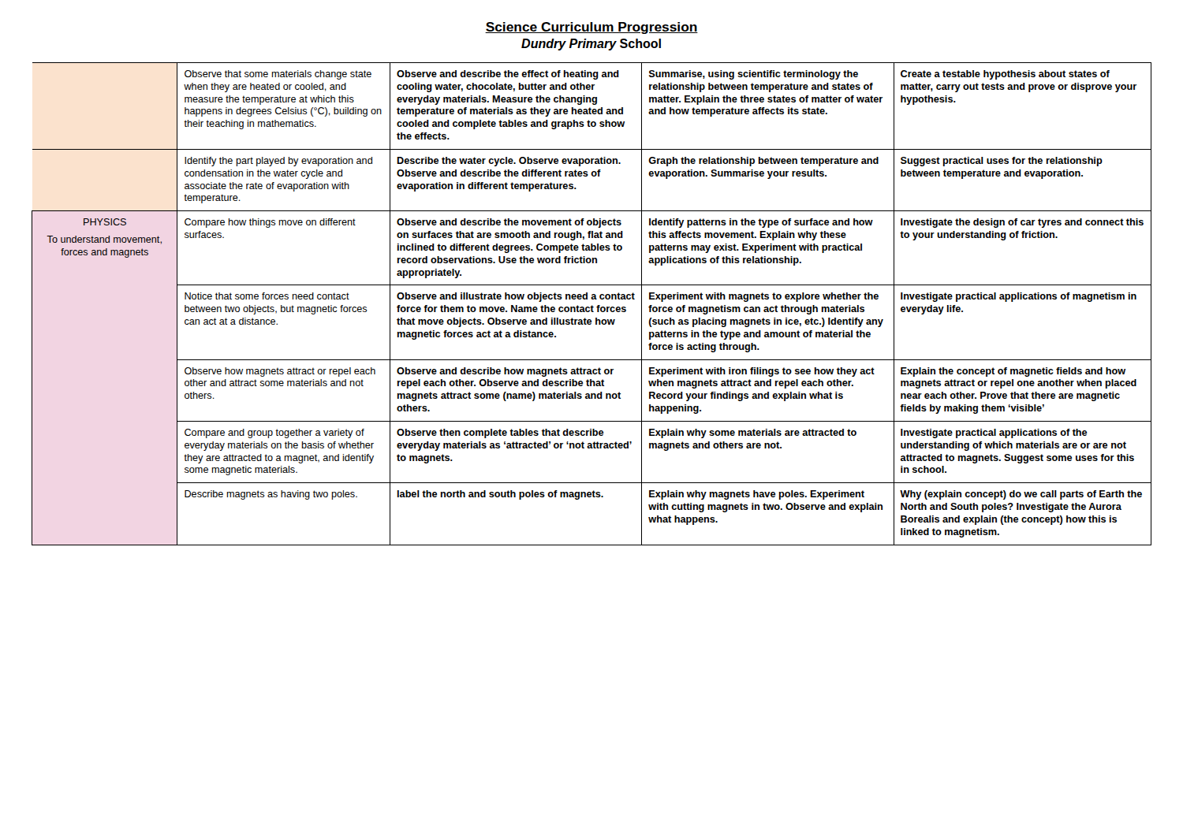Science Curriculum Progression
Dundry Primary School
| | Observe that some materials change state when they are heated or cooled, and measure the temperature at which this happens in degrees Celsius (°C), building on their teaching in mathematics. | Observe and describe the effect of heating and cooling water, chocolate, butter and other everyday materials. Measure the changing temperature of materials as they are heated and cooled and complete tables and graphs to show the effects. | Summarise, using scientific terminology the relationship between temperature and states of matter. Explain the three states of matter of water and how temperature affects its state. | Create a testable hypothesis about states of matter, carry out tests and prove or disprove your hypothesis. |
| | Identify the part played by evaporation and condensation in the water cycle and associate the rate of evaporation with temperature. | Describe the water cycle. Observe evaporation. Observe and describe the different rates of evaporation in different temperatures. | Graph the relationship between temperature and evaporation. Summarise your results. | Suggest practical uses for the relationship between temperature and evaporation. |
| PHYSICS To understand movement, forces and magnets | Compare how things move on different surfaces. | Observe and describe the movement of objects on surfaces that are smooth and rough, flat and inclined to different degrees. Compete tables to record observations. Use the word friction appropriately. | Identify patterns in the type of surface and how this affects movement. Explain why these patterns may exist. Experiment with practical applications of this relationship. | Investigate the design of car tyres and connect this to your understanding of friction. |
| Notice that some forces need contact between two objects, but magnetic forces can act at a distance. | Observe and illustrate how objects need a contact force for them to move. Name the contact forces that move objects. Observe and illustrate how magnetic forces act at a distance. | Experiment with magnets to explore whether the force of magnetism can act through materials (such as placing magnets in ice, etc.) Identify any patterns in the type and amount of material the force is acting through. | Investigate practical applications of magnetism in everyday life. |
| Observe how magnets attract or repel each other and attract some materials and not others. | Observe and describe how magnets attract or repel each other. Observe and describe that magnets attract some (name) materials and not others. | Experiment with iron filings to see how they act when magnets attract and repel each other. Record your findings and explain what is happening. | Explain the concept of magnetic fields and how magnets attract or repel one another when placed near each other. Prove that there are magnetic fields by making them ‘visible’ |
| Compare and group together a variety of everyday materials on the basis of whether they are attracted to a magnet, and identify some magnetic materials. | Observe then complete tables that describe everyday materials as ‘attracted’ or ‘not attracted’ to magnets. | Explain why some materials are attracted to magnets and others are not. | Investigate practical applications of the understanding of which materials are or are not attracted to magnets. Suggest some uses for this in school. |
| Describe magnets as having two poles. | label the north and south poles of magnets. | Explain why magnets have poles. Experiment with cutting magnets in two. Observe and explain what happens. | Why (explain concept) do we call parts of Earth the North and South poles? Investigate the Aurora Borealis and explain (the concept) how this is linked to magnetism. |